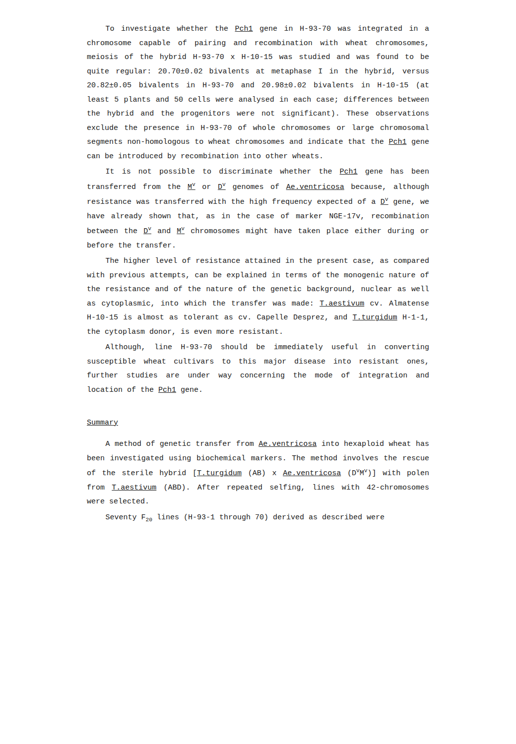To investigate whether the Pch1 gene in H-93-70 was integrated in a chromosome capable of pairing and recombination with wheat chromosomes, meiosis of the hybrid H-93-70 x H-10-15 was studied and was found to be quite regular: 20.70±0.02 bivalents at metaphase I in the hybrid, versus 20.82±0.05 bivalents in H-93-70 and 20.98±0.02 bivalents in H-10-15 (at least 5 plants and 50 cells were analysed in each case; differences between the hybrid and the progenitors were not significant). These observations exclude the presence in H-93-70 of whole chromosomes or large chromosomal segments non-homologous to wheat chromosomes and indicate that the Pch1 gene can be introduced by recombination into other wheats.
It is not possible to discriminate whether the Pch1 gene has been transferred from the Mv or Dv genomes of Ae.ventricosa because, although resistance was transferred with the high frequency expected of a Dv gene, we have already shown that, as in the case of marker NGE-17v, recombination between the Dv and Mv chromosomes might have taken place either during or before the transfer.
The higher level of resistance attained in the present case, as compared with previous attempts, can be explained in terms of the monogenic nature of the resistance and of the nature of the genetic background, nuclear as well as cytoplasmic, into which the transfer was made: T.aestivum cv. Almatense H-10-15 is almost as tolerant as cv. Capelle Desprez, and T.turgidum H-1-1, the cytoplasm donor, is even more resistant.
Although, line H-93-70 should be immediately useful in converting susceptible wheat cultivars to this major disease into resistant ones, further studies are under way concerning the mode of integration and location of the Pch1 gene.
Summary
A method of genetic transfer from Ae.ventricosa into hexaploid wheat has been investigated using biochemical markers. The method involves the rescue of the sterile hybrid [T.turgidum (AB) x Ae.ventricosa (Dv Mv)] with polen from T.aestivum (ABD). After repeated selfing, lines with 42-chromosomes were selected.
Seventy F20 lines (H-93-1 through 70) derived as described were